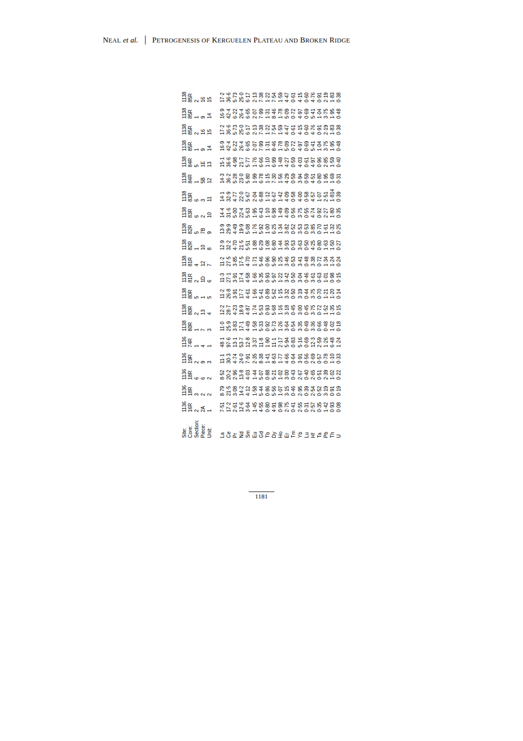NEAL et al. PETROGENESIS OF KERGUELEN PLATEAU AND BROKEN RIDGE
| Site: | 1136 | 1136 | 1136 | 1136 | 1136 | 1138 | 1138 | 1138 | 1138 | 1138 | 1138 | 1138 | 1138 | 1138 | 1138 | 1138 | 1138 | 1138 | 1138 | 1138 |
| --- | --- | --- | --- | --- | --- | --- | --- | --- | --- | --- | --- | --- | --- | --- | --- | --- | --- | --- | --- | --- |
| Core: | 16R | 18R | 18R | 19R | 74R | 80R | 80R | 80R | 81R | 81R | 82R | 82R | 83R | 83R | 84R | 84R | 85R | 85R | 85R | 85R |
| Section: | 2 | 3 | 6 | 2 | 1 | 1 | 2 | 5 | 2 | 4 | 1 | 5 | 6 | 6 | 1 | 5 | 1 | 2 | 1 | 2 |
| Piece: | 2A | 2 | 6 | 9 | 4 | 7 | 13 | 1 | 1D | 12 | 10 | 7B | 2 | 3 | 5B | 1E | 9 | 16 | 9 | 16 |
| Unit: | 1 | 2 | 2 | 3 | 1 | 3 | 4 | 5 | 6 | 7 | 8 | 9 | 10 | 11 | 12 | 13 | 14 | 15 | 14 | 15 |
| La | 7·51 | 8·79 | 8·52 | 11·1 | 48·1 | 11·0 | 12·2 | 11·2 | 11·3 | 11·2 | 12·9 | 13·9 | 14·4 | 14·1 | 14·3 | 15·1 | 16·9 | 17·2 | 16·9 | 17·2 |
| Ce | 17·2 | 21·5 | 20·2 | 30·3 | 97·6 | 25·9 | 28·7 | 26·8 | 27·1 | 27·5 | 32·2 | 29·9 | 31·6 | 32·9 | 36·2 | 36·6 | 42·4 | 36·6 | 42·4 | 36·6 |
| Pr | 2·61 | 3·08 | 2·96 | 4·74 | 13·1 | 3·83 | 4·23 | 3·91 | 3·91 | 3·85 | 4·70 | 4·49 | 5·00 | 4·77 | 5·28 | 4·98 | 6·22 | 5·73 | 6·22 | 5·73 |
| Nd | 12·6 | 14·2 | 13·8 | 24·0 | 53·7 | 17·1 | 18·9 | 17·7 | 17·4 | 17·5 | 21·5 | 19·9 | 22·4 | 22·0 | 23·0 | 21·7 | 26·4 | 25·0 | 26·4 | 25·0 |
| Sm | 3·64 | 4·12 | 4·03 | 7·91 | 12·8 | 4·49 | 4·87 | 4·61 | 4·58 | 4·70 | 5·51 | 5·08 | 5·63 | 5·67 | 5·80 | 5·77 | 6·65 | 6·17 | 6·65 | 6·17 |
| Eu | 1·45 | 1·58 | 1·44 | 2·35 | 3·37 | 1·58 | 1·74 | 1·66 | 1·66 | 1·71 | 1·88 | 1·76 | 1·95 | 2·04 | 1·99 | 1·76 | 2·07 | 2·13 | 2·07 | 2·13 |
| Gd | 4·55 | 5·44 | 5·07 | 8·38 | 11·8 | 5·33 | 5·53 | 5·41 | 5·35 | 5·46 | 6·29 | 5·92 | 6·43 | 6·88 | 6·78 | 6·66 | 7·99 | 7·38 | 7·99 | 7·38 |
| Tb | 0·80 | 0·86 | 0·88 | 1·41 | 1·90 | 0·92 | 0·93 | 0·89 | 0·93 | 0·96 | 1·08 | 1·00 | 1·10 | 1·12 | 1·15 | 1·10 | 1·31 | 1·22 | 1·31 | 1·22 |
| Dy | 4·91 | 5·56 | 5·21 | 8·63 | 11·1 | 5·73 | 5·68 | 5·62 | 5·97 | 5·90 | 6·80 | 6·25 | 6·98 | 6·67 | 7·30 | 6·99 | 8·46 | 7·54 | 8·46 | 7·54 |
| Ho | 0·98 | 1·07 | 1·02 | 1·77 | 2·17 | 1·26 | 1·16 | 1·15 | 1·22 | 1·25 | 1·44 | 1·34 | 1·49 | 1·42 | 1·56 | 1·48 | 1·78 | 1·59 | 1·78 | 1·59 |
| Er | 2·75 | 3·15 | 3·00 | 4·66 | 5·94 | 3·64 | 3·18 | 3·32 | 3·42 | 3·46 | 3·93 | 3·82 | 4·09 | 4·09 | 4·29 | 4·27 | 5·09 | 4·47 | 5·09 | 4·47 |
| Tm | 0·41 | 0·46 | 0·43 | 0·64 | 0·83 | 0·54 | 0·45 | 0·50 | 0·50 | 0·53 | 0·53 | 0·52 | 0·56 | 0·58 | 0·59 | 0·59 | 0·72 | 0·61 | 0·72 | 0·61 |
| Yb | 2·55 | 2·95 | 2·67 | 3·91 | 5·16 | 3·35 | 3·00 | 3·19 | 3·04 | 3·41 | 3·63 | 3·53 | 3·75 | 4·00 | 3·94 | 4·03 | 4·97 | 4·15 | 4·97 | 4·15 |
| Lu | 0·31 | 0·39 | 0·40 | 0·56 | 0·69 | 0·49 | 0·45 | 0·44 | 0·46 | 0·48 | 0·50 | 0·53 | 0·55 | 0·58 | 0·59 | 0·61 | 0·69 | 0·60 | 0·69 | 0·60 |
| Hf | 2·57 | 2·54 | 2·65 | 2·69 | 12·3 | 3·36 | 3·75 | 3·75 | 3·61 | 3·38 | 4·25 | 3·85 | 4·74 | 4·57 | 4·51 | 4·97 | 5·41 | 4·76 | 5·41 | 4·76 |
| Ta | 0·35 | 0·52 | 0·51 | 0·57 | 2·59 | 0·66 | 0·72 | 0·70 | 0·63 | 0·72 | 0·80 | 0·70 | 0·92 | 1·07 | 0·80 | 0·96 | 1·04 | 0·91 | 1·04 | 0·91 |
| Pb | 1·42 | 3·19 | 2·39 | 0·78 | 1·26 | 0·48 | 1·52 | 1·21 | 1·01 | 1·34 | 1·63 | 1·61 | 2·27 | 2·51 | 1·95 | 2·85 | 3·75 | 2·19 | 3·75 | 2·19 |
| Th | 0·93 | 0·91 | 1·02 | 1·10 | 6·48 | 1·02 | 1·35 | 1·20 | 0·98 | 1·24 | 1·50 | 1·32 | 1·80 | 1·814 | 1·69 | 1·59 | 1·95 | 1·83 | 1·95 | 1·83 |
| U | 0·08 | 0·19 | 0·22 | 0·33 | 1·24 | 0·18 | 0·15 | 0·14 | 0·15 | 0·24 | 0·27 | 0·25 | 0·35 | 0·39 | 0·31 | 0·40 | 0·48 | 0·38 | 0·48 | 0·38 |
1181